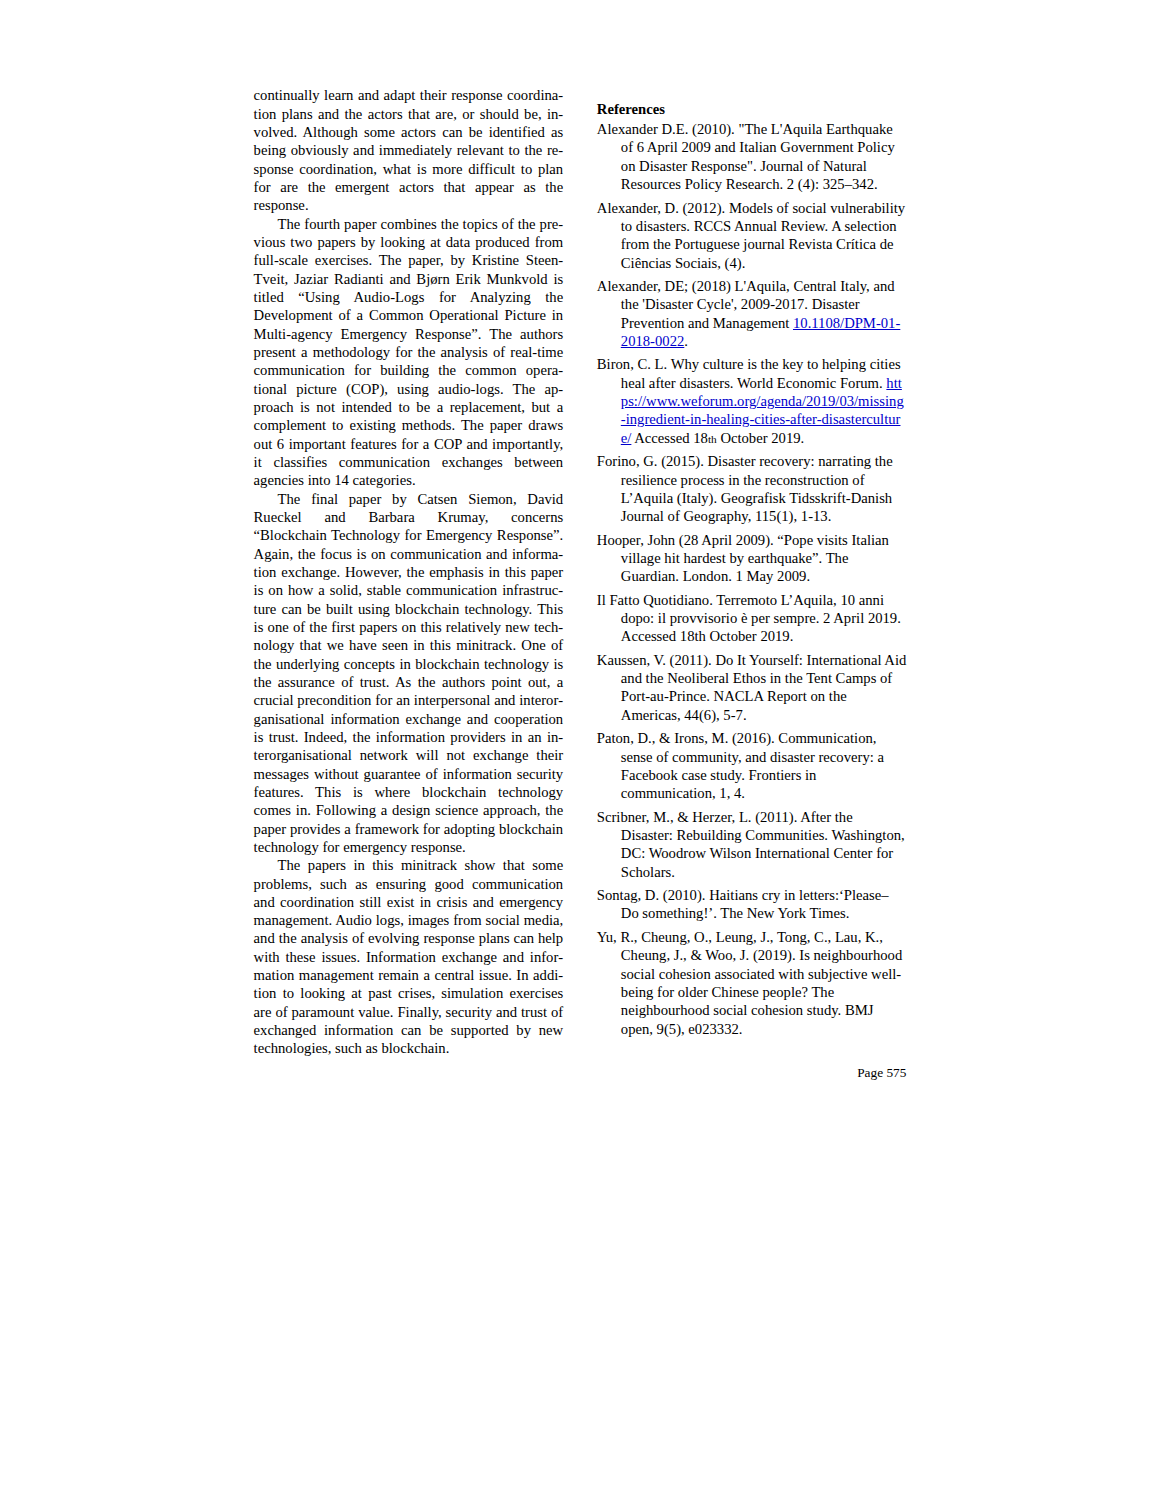continually learn and adapt their response coordination plans and the actors that are, or should be, involved. Although some actors can be identified as being obviously and immediately relevant to the response coordination, what is more difficult to plan for are the emergent actors that appear as the response.
The fourth paper combines the topics of the previous two papers by looking at data produced from full-scale exercises. The paper, by Kristine Steen-Tveit, Jaziar Radianti and Bjørn Erik Munkvold is titled “Using Audio-Logs for Analyzing the Development of a Common Operational Picture in Multi-agency Emergency Response”. The authors present a methodology for the analysis of real-time communication for building the common operational picture (COP), using audio-logs. The approach is not intended to be a replacement, but a complement to existing methods. The paper draws out 6 important features for a COP and importantly, it classifies communication exchanges between agencies into 14 categories.
The final paper by Catsen Siemon, David Rueckel and Barbara Krumay, concerns “Blockchain Technology for Emergency Response”. Again, the focus is on communication and information exchange. However, the emphasis in this paper is on how a solid, stable communication infrastructure can be built using blockchain technology. This is one of the first papers on this relatively new technology that we have seen in this minitrack. One of the underlying concepts in blockchain technology is the assurance of trust. As the authors point out, a crucial precondition for an interpersonal and interorganisational information exchange and cooperation is trust. Indeed, the information providers in an interorganisational network will not exchange their messages without guarantee of information security features. This is where blockchain technology comes in. Following a design science approach, the paper provides a framework for adopting blockchain technology for emergency response.
The papers in this minitrack show that some problems, such as ensuring good communication and coordination still exist in crisis and emergency management. Audio logs, images from social media, and the analysis of evolving response plans can help with these issues. Information exchange and information management remain a central issue. In addition to looking at past crises, simulation exercises are of paramount value. Finally, security and trust of exchanged information can be supported by new technologies, such as blockchain.
References
Alexander D.E. (2010). "The L'Aquila Earthquake of 6 April 2009 and Italian Government Policy on Disaster Response". Journal of Natural Resources Policy Research. 2 (4): 325–342.
Alexander, D. (2012). Models of social vulnerability to disasters. RCCS Annual Review. A selection from the Portuguese journal Revista Crítica de Ciências Sociais, (4).
Alexander, DE; (2018) L'Aquila, Central Italy, and the 'Disaster Cycle', 2009-2017. Disaster Prevention and Management 10.1108/DPM-01-2018-0022.
Biron, C. L. Why culture is the key to helping cities heal after disasters. World Economic Forum. https://www.weforum.org/agenda/2019/03/missing-ingredient-in-healing-cities-after-disasterculture/ Accessed 18th October 2019.
Forino, G. (2015). Disaster recovery: narrating the resilience process in the reconstruction of L’Aquila (Italy). Geografisk Tidsskrift-Danish Journal of Geography, 115(1), 1-13.
Hooper, John (28 April 2009). “Pope visits Italian village hit hardest by earthquake”. The Guardian. London. 1 May 2009.
Il Fatto Quotidiano. Terremoto L’Aquila, 10 anni dopo: il provvisorio è per sempre. 2 April 2019. Accessed 18th October 2019.
Kaussen, V. (2011). Do It Yourself: International Aid and the Neoliberal Ethos in the Tent Camps of Port-au-Prince. NACLA Report on the Americas, 44(6), 5-7.
Paton, D., & Irons, M. (2016). Communication, sense of community, and disaster recovery: a Facebook case study. Frontiers in communication, 1, 4.
Scribner, M., & Herzer, L. (2011). After the Disaster: Rebuilding Communities. Washington, DC: Woodrow Wilson International Center for Scholars.
Sontag, D. (2010). Haitians cry in letters:‘Please– Do something!’. The New York Times.
Yu, R., Cheung, O., Leung, J., Tong, C., Lau, K., Cheung, J., & Woo, J. (2019). Is neighbourhood social cohesion associated with subjective well-being for older Chinese people? The neighbourhood social cohesion study. BMJ open, 9(5), e023332.
Page 575